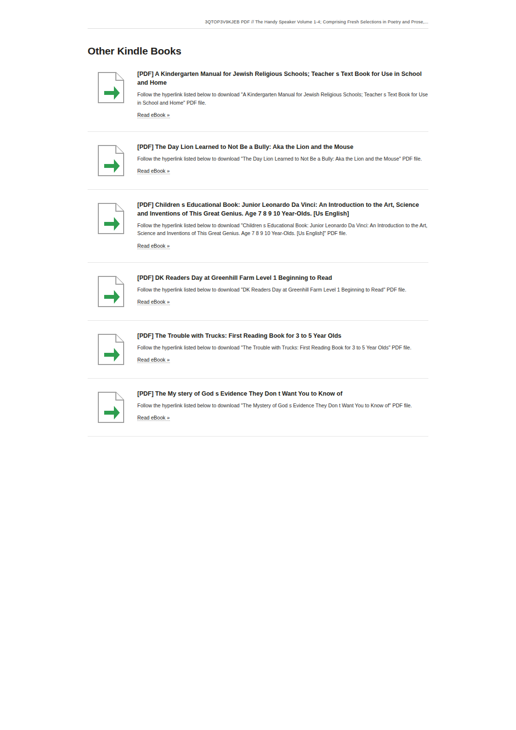3QTOP3V9KJEB PDF // The Handy Speaker Volume 1-4; Comprising Fresh Selections in Poetry and Prose,...
Other Kindle Books
[PDF] A Kindergarten Manual for Jewish Religious Schools; Teacher s Text Book for Use in School and Home
Follow the hyperlink listed below to download "A Kindergarten Manual for Jewish Religious Schools; Teacher s Text Book for Use in School and Home" PDF file.
Read eBook »
[PDF] The Day Lion Learned to Not Be a Bully: Aka the Lion and the Mouse
Follow the hyperlink listed below to download "The Day Lion Learned to Not Be a Bully: Aka the Lion and the Mouse" PDF file.
Read eBook »
[PDF] Children s Educational Book: Junior Leonardo Da Vinci: An Introduction to the Art, Science and Inventions of This Great Genius. Age 7 8 9 10 Year-Olds. [Us English]
Follow the hyperlink listed below to download "Children s Educational Book: Junior Leonardo Da Vinci: An Introduction to the Art, Science and Inventions of This Great Genius. Age 7 8 9 10 Year-Olds. [Us English]" PDF file.
Read eBook »
[PDF] DK Readers Day at Greenhill Farm Level 1 Beginning to Read
Follow the hyperlink listed below to download "DK Readers Day at Greenhill Farm Level 1 Beginning to Read" PDF file.
Read eBook »
[PDF] The Trouble with Trucks: First Reading Book for 3 to 5 Year Olds
Follow the hyperlink listed below to download "The Trouble with Trucks: First Reading Book for 3 to 5 Year Olds" PDF file.
Read eBook »
[PDF] The My stery of God s Evidence They Don t Want You to Know of
Follow the hyperlink listed below to download "The Mystery of God s Evidence They Don t Want You to Know of" PDF file.
Read eBook »